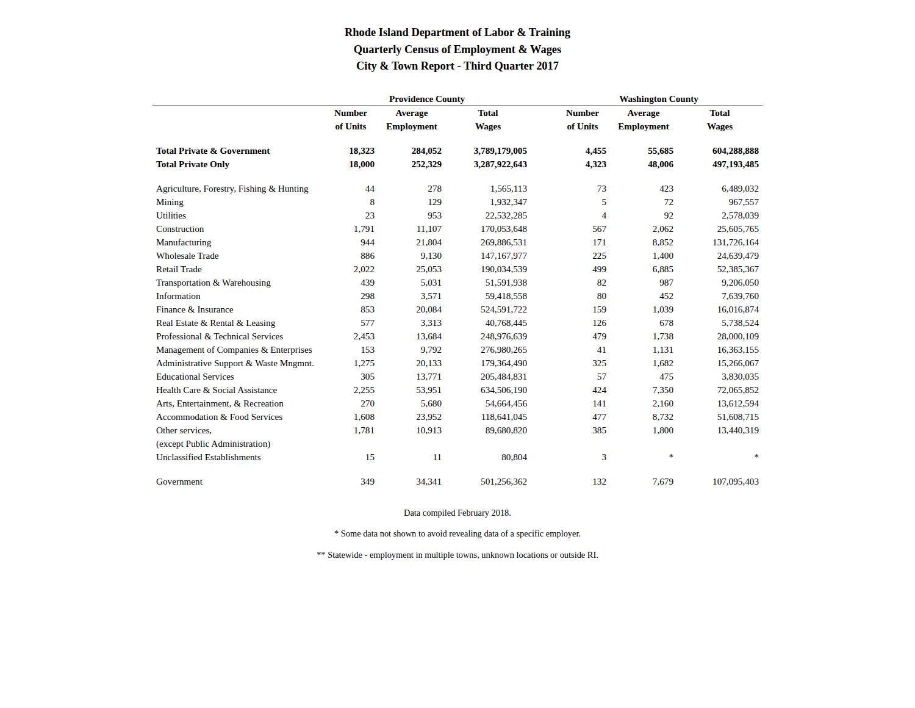Rhode Island Department of Labor & Training
Quarterly Census of Employment & Wages
City & Town Report - Third Quarter 2017
| | Providence County | | Washington County |
| --- | --- | --- | --- |
| | Number | Average | Total | | Number | Average | Total |
| | of Units | Employment | Wages | | of Units | Employment | Wages |
| Total Private & Government | 18,323 | 284,052 | 3,789,179,005 | | 4,455 | 55,685 | 604,288,888 |
| Total Private Only | 18,000 | 252,329 | 3,287,922,643 | | 4,323 | 48,006 | 497,193,485 |
| Agriculture, Forestry, Fishing & Hunting | 44 | 278 | 1,565,113 | | 73 | 423 | 6,489,032 |
| Mining | 8 | 129 | 1,932,347 | | 5 | 72 | 967,557 |
| Utilities | 23 | 953 | 22,532,285 | | 4 | 92 | 2,578,039 |
| Construction | 1,791 | 11,107 | 170,053,648 | | 567 | 2,062 | 25,605,765 |
| Manufacturing | 944 | 21,804 | 269,886,531 | | 171 | 8,852 | 131,726,164 |
| Wholesale Trade | 886 | 9,130 | 147,167,977 | | 225 | 1,400 | 24,639,479 |
| Retail Trade | 2,022 | 25,053 | 190,034,539 | | 499 | 6,885 | 52,385,367 |
| Transportation & Warehousing | 439 | 5,031 | 51,591,938 | | 82 | 987 | 9,206,050 |
| Information | 298 | 3,571 | 59,418,558 | | 80 | 452 | 7,639,760 |
| Finance & Insurance | 853 | 20,084 | 524,591,722 | | 159 | 1,039 | 16,016,874 |
| Real Estate & Rental & Leasing | 577 | 3,313 | 40,768,445 | | 126 | 678 | 5,738,524 |
| Professional & Technical Services | 2,453 | 13,684 | 248,976,639 | | 479 | 1,738 | 28,000,109 |
| Management of Companies & Enterprises | 153 | 9,792 | 276,980,265 | | 41 | 1,131 | 16,363,155 |
| Administrative Support & Waste Mngmnt. | 1,275 | 20,133 | 179,364,490 | | 325 | 1,682 | 15,266,067 |
| Educational Services | 305 | 13,771 | 205,484,831 | | 57 | 475 | 3,830,035 |
| Health Care & Social Assistance | 2,255 | 53,951 | 634,506,190 | | 424 | 7,350 | 72,065,852 |
| Arts, Entertainment, & Recreation | 270 | 5,680 | 54,664,456 | | 141 | 2,160 | 13,612,594 |
| Accommodation & Food Services | 1,608 | 23,952 | 118,641,045 | | 477 | 8,732 | 51,608,715 |
| Other services, | 1,781 | 10,913 | 89,680,820 | | 385 | 1,800 | 13,440,319 |
| (except Public Administration) | | | | | | | |
| Unclassified Establishments | 15 | 11 | 80,804 | | 3 | * | * |
| Government | 349 | 34,341 | 501,256,362 | | 132 | 7,679 | 107,095,403 |
Data compiled February 2018.
* Some data not shown to avoid revealing data of a specific employer.
** Statewide - employment in multiple towns, unknown locations or outside RI.